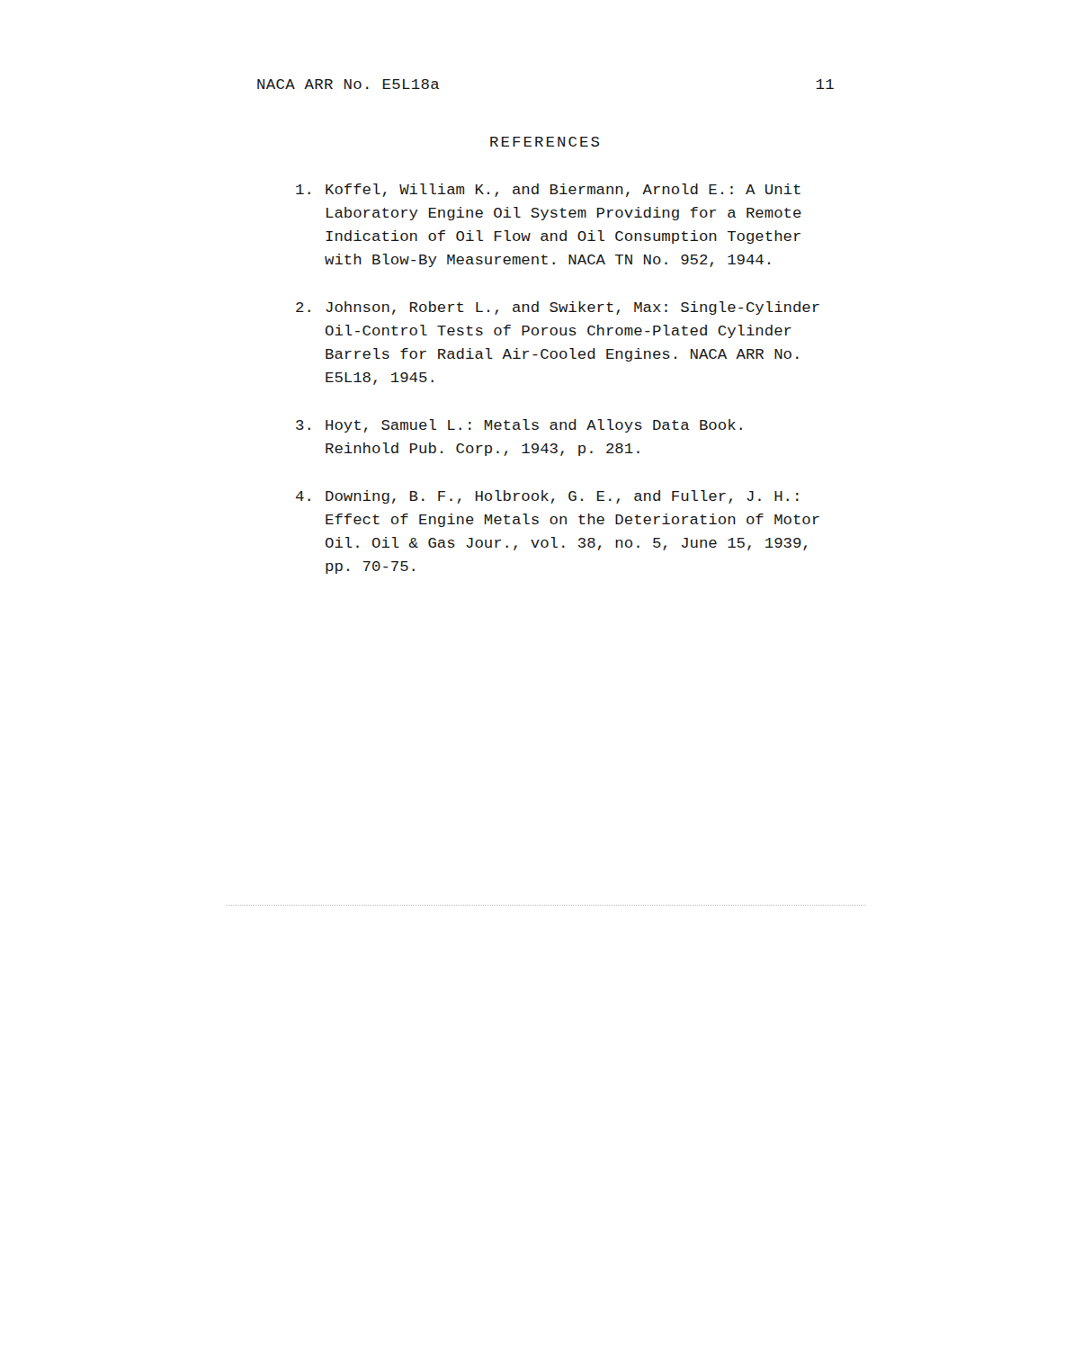NACA ARR No. E5L18a 11
REFERENCES
1.
Koffel, William K., and Biermann, Arnold E.: A Unit Laboratory Engine Oil System Providing for a Remote Indication of Oil Flow and Oil Consumption Together with Blow-By Measurement. NACA TN No. 952, 1944.
2.
Johnson, Robert L., and Swikert, Max: Single-Cylinder Oil-Control Tests of Porous Chrome-Plated Cylinder Barrels for Radial Air-Cooled Engines. NACA ARR No. E5L18, 1945.
3.
Hoyt, Samuel L.: Metals and Alloys Data Book. Reinhold Pub. Corp., 1943, p. 281.
4.
Downing, B. F., Holbrook, G. E., and Fuller, J. H.: Effect of Engine Metals on the Deterioration of Motor Oil. Oil & Gas Jour., vol. 38, no. 5, June 15, 1939, pp. 70-75.